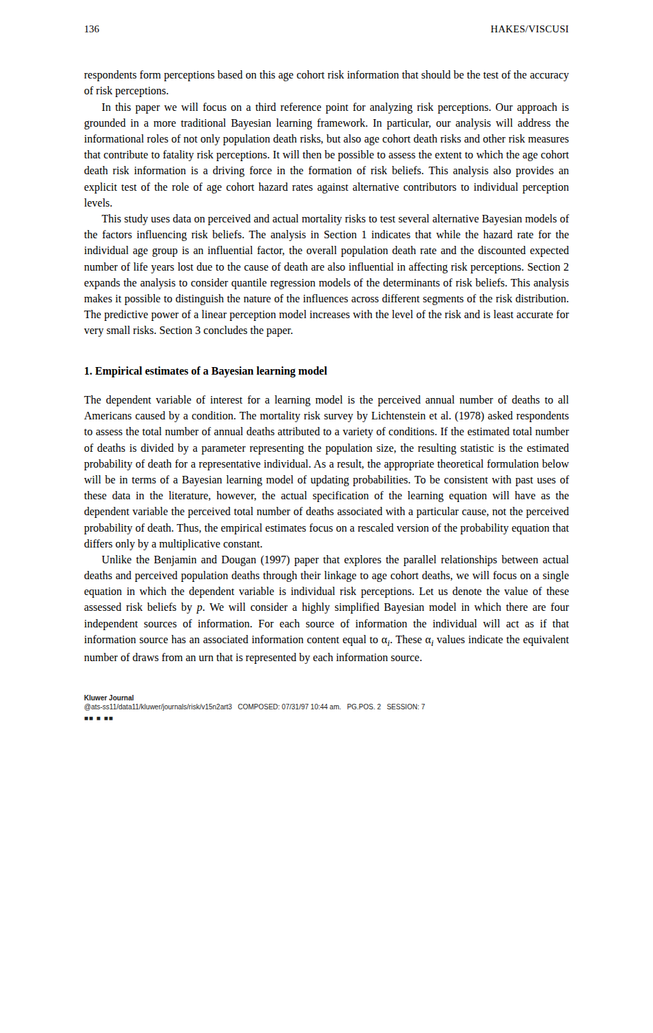136 HAKES/VISCUSI
respondents form perceptions based on this age cohort risk information that should be the test of the accuracy of risk perceptions.
In this paper we will focus on a third reference point for analyzing risk perceptions. Our approach is grounded in a more traditional Bayesian learning framework. In particular, our analysis will address the informational roles of not only population death risks, but also age cohort death risks and other risk measures that contribute to fatality risk perceptions. It will then be possible to assess the extent to which the age cohort death risk information is a driving force in the formation of risk beliefs. This analysis also provides an explicit test of the role of age cohort hazard rates against alternative contributors to individual perception levels.
This study uses data on perceived and actual mortality risks to test several alternative Bayesian models of the factors influencing risk beliefs. The analysis in Section 1 indicates that while the hazard rate for the individual age group is an influential factor, the overall population death rate and the discounted expected number of life years lost due to the cause of death are also influential in affecting risk perceptions. Section 2 expands the analysis to consider quantile regression models of the determinants of risk beliefs. This analysis makes it possible to distinguish the nature of the influences across different segments of the risk distribution. The predictive power of a linear perception model increases with the level of the risk and is least accurate for very small risks. Section 3 concludes the paper.
1. Empirical estimates of a Bayesian learning model
The dependent variable of interest for a learning model is the perceived annual number of deaths to all Americans caused by a condition. The mortality risk survey by Lichtenstein et al. (1978) asked respondents to assess the total number of annual deaths attributed to a variety of conditions. If the estimated total number of deaths is divided by a parameter representing the population size, the resulting statistic is the estimated probability of death for a representative individual. As a result, the appropriate theoretical formulation below will be in terms of a Bayesian learning model of updating probabilities. To be consistent with past uses of these data in the literature, however, the actual specification of the learning equation will have as the dependent variable the perceived total number of deaths associated with a particular cause, not the perceived probability of death. Thus, the empirical estimates focus on a rescaled version of the probability equation that differs only by a multiplicative constant.
Unlike the Benjamin and Dougan (1997) paper that explores the parallel relationships between actual deaths and perceived population deaths through their linkage to age cohort deaths, we will focus on a single equation in which the dependent variable is individual risk perceptions. Let us denote the value of these assessed risk beliefs by p. We will consider a highly simplified Bayesian model in which there are four independent sources of information. For each source of information the individual will act as if that information source has an associated information content equal to αi. These αi values indicate the equivalent number of draws from an urn that is represented by each information source.
Kluwer Journal
@ats-ss11/data11/kluwer/journals/risk/v15n2art3 COMPOSED: 07/31/97 10:44 am. PG.POS. 2 SESSION: 7
■■ ■ ■■